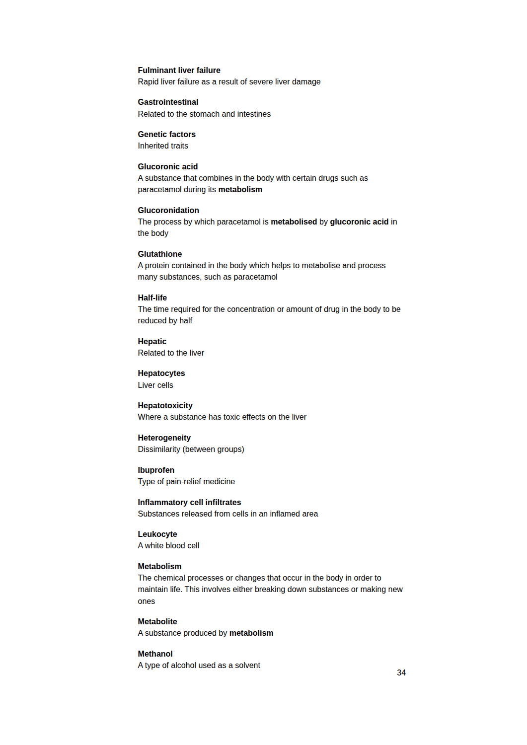Fulminant liver failure
Rapid liver failure as a result of severe liver damage
Gastrointestinal
Related to the stomach and intestines
Genetic factors
Inherited traits
Glucoronic acid
A substance that combines in the body with certain drugs such as paracetamol during its metabolism
Glucoronidation
The process by which paracetamol is metabolised by glucoronic acid in the body
Glutathione
A protein contained in the body which helps to metabolise and process many substances, such as paracetamol
Half-life
The time required for the concentration or amount of drug in the body to be reduced by half
Hepatic
Related to the liver
Hepatocytes
Liver cells
Hepatotoxicity
Where a substance has toxic effects on the liver
Heterogeneity
Dissimilarity (between groups)
Ibuprofen
Type of pain-relief medicine
Inflammatory cell infiltrates
Substances released from cells in an inflamed area
Leukocyte
A white blood cell
Metabolism
The chemical processes or changes that occur in the body in order to maintain life. This involves either breaking down substances or making new ones
Metabolite
A substance produced by metabolism
Methanol
A type of alcohol used as a solvent
34